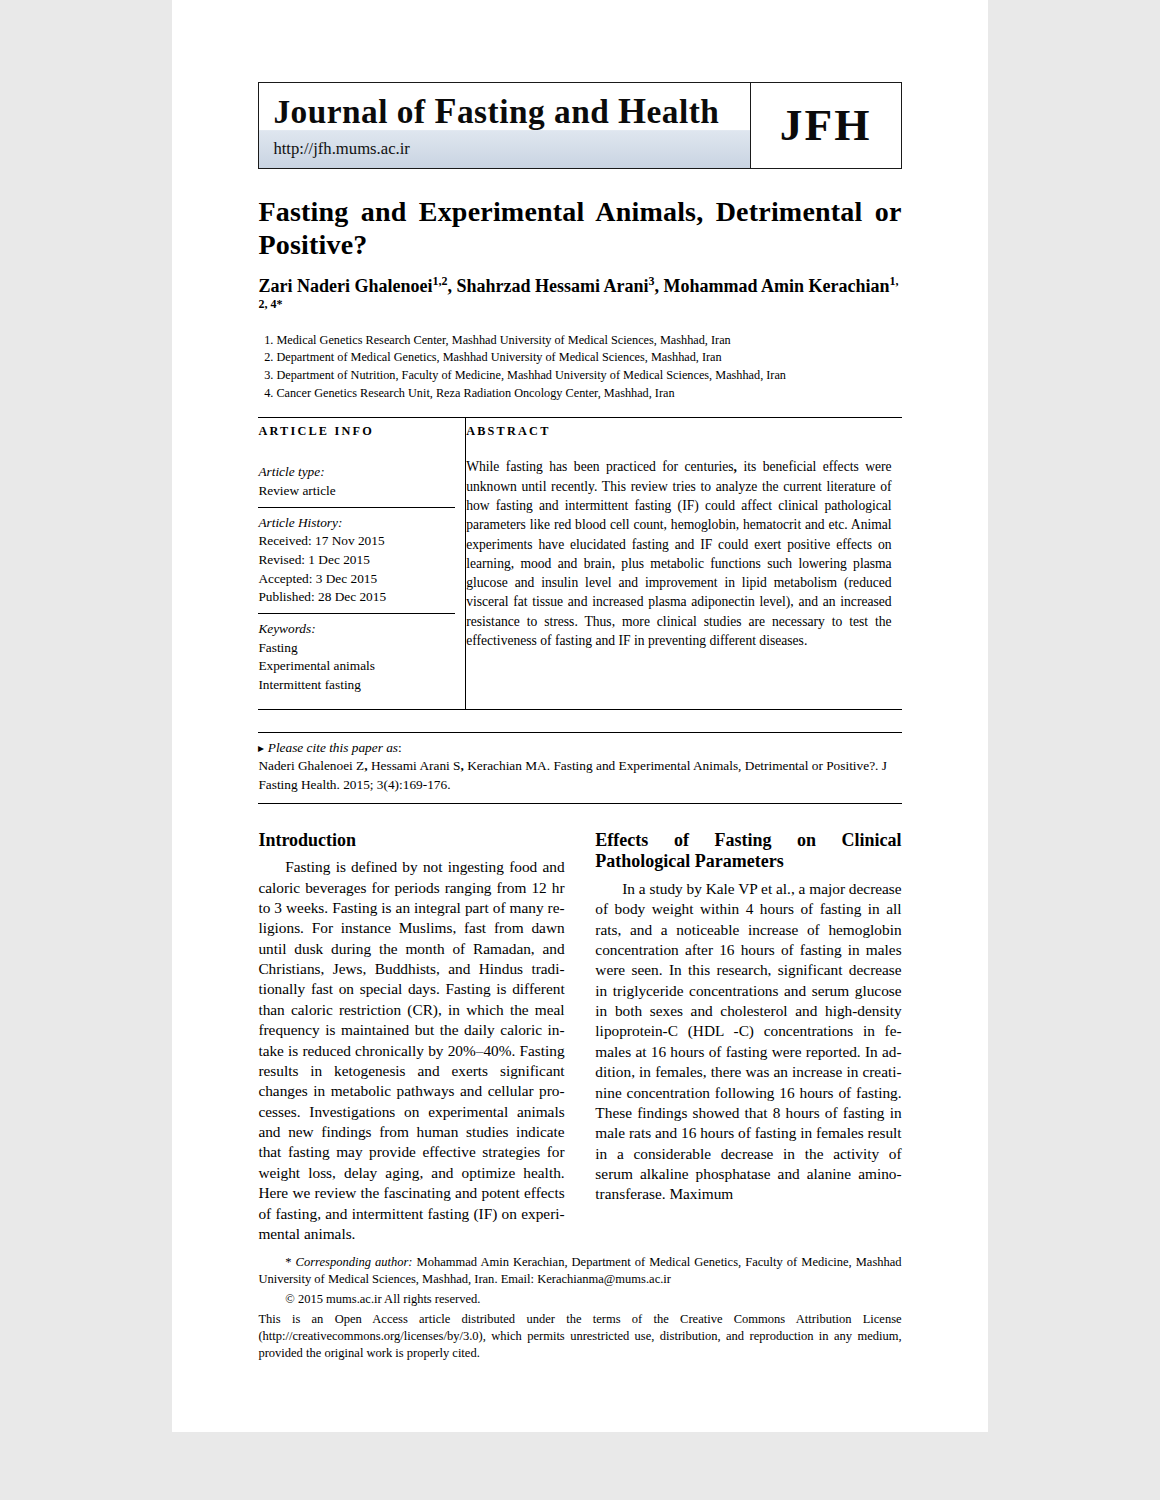Journal of Fasting and Health
http://jfh.mums.ac.ir
JFH
Fasting and Experimental Animals, Detrimental or Positive?
Zari Naderi Ghalenoei1,2, Shahrzad Hessami Arani3, Mohammad Amin Kerachian1, 2, 4*
Medical Genetics Research Center, Mashhad University of Medical Sciences, Mashhad, Iran
Department of Medical Genetics, Mashhad University of Medical Sciences, Mashhad, Iran
Department of Nutrition, Faculty of Medicine, Mashhad University of Medical Sciences, Mashhad, Iran
Cancer Genetics Research Unit, Reza Radiation Oncology Center, Mashhad, Iran
| Article Info | Abstract |
| Article type: Review article Article History: Received: 17 Nov 2015 Revised: 1 Dec 2015 Accepted: 3 Dec 2015 Published: 28 Dec 2015 Keywords: Fasting Experimental animals Intermittent fasting | While fasting has been practiced for centuries , its beneficial effects were unknown until recently. This review tries to analyze the current literature of how fasting and intermittent fasting (IF) could affect clinical pathological parameters like red blood cell count, hemoglobin, hematocrit and etc. Animal experiments have elucidated fasting and IF could exert positive effects on learning, mood and brain, plus metabolic functions such lowering plasma glucose and insulin level and improvement in lipid metabolism (reduced visceral fat tissue and increased plasma adiponectin level), and an increased resistance to stress. Thus, more clinical studies are necessary to test the effectiveness of fasting and IF in preventing different diseases. |
▸ Please cite this paper as:
Naderi Ghalenoei Z, Hessami Arani S, Kerachian MA. Fasting and Experimental Animals, Detrimental or Positive?. J Fasting Health. 2015; 3(4):169-176.
Introduction
Fasting is defined by not ingesting food and caloric beverages for periods ranging from 12 hr to 3 weeks. Fasting is an integral part of many religions. For instance Muslims, fast from dawn until dusk during the month of Ramadan, and Christians, Jews, Buddhists, and Hindus traditionally fast on special days. Fasting is different than caloric restriction (CR), in which the meal frequency is maintained but the daily caloric intake is reduced chronically by 20%–40%. Fasting results in ketogenesis and exerts significant changes in metabolic pathways and cellular processes. Investigations on experimental animals and new findings from human studies indicate that fasting may provide effective strategies for weight loss, delay aging, and optimize health. Here we review the fascinating and potent effects of fasting, and intermittent fasting (IF) on experimental animals.
Effects of Fasting on Clinical Pathological Parameters
In a study by Kale VP et al., a major decrease of body weight within 4 hours of fasting in all rats, and a noticeable increase of hemoglobin concentration after 16 hours of fasting in males were seen. In this research, significant decrease in triglyceride concentrations and serum glucose in both sexes and cholesterol and high-density lipoprotein-C (HDL -C) concentrations in females at 16 hours of fasting were reported. In addition, in females, there was an increase in creatinine concentration following 16 hours of fasting. These findings showed that 8 hours of fasting in male rats and 16 hours of fasting in females result in a considerable decrease in the activity of serum alkaline phosphatase and alanine aminotransferase. Maximum
* Corresponding author: Mohammad Amin Kerachian, Department of Medical Genetics, Faculty of Medicine, Mashhad University of Medical Sciences, Mashhad, Iran. Email: Kerachianma@mums.ac.ir
© 2015 mums.ac.ir All rights reserved.
This is an Open Access article distributed under the terms of the Creative Commons Attribution License (http://creativecommons.org/licenses/by/3.0), which permits unrestricted use, distribution, and reproduction in any medium, provided the original work is properly cited.